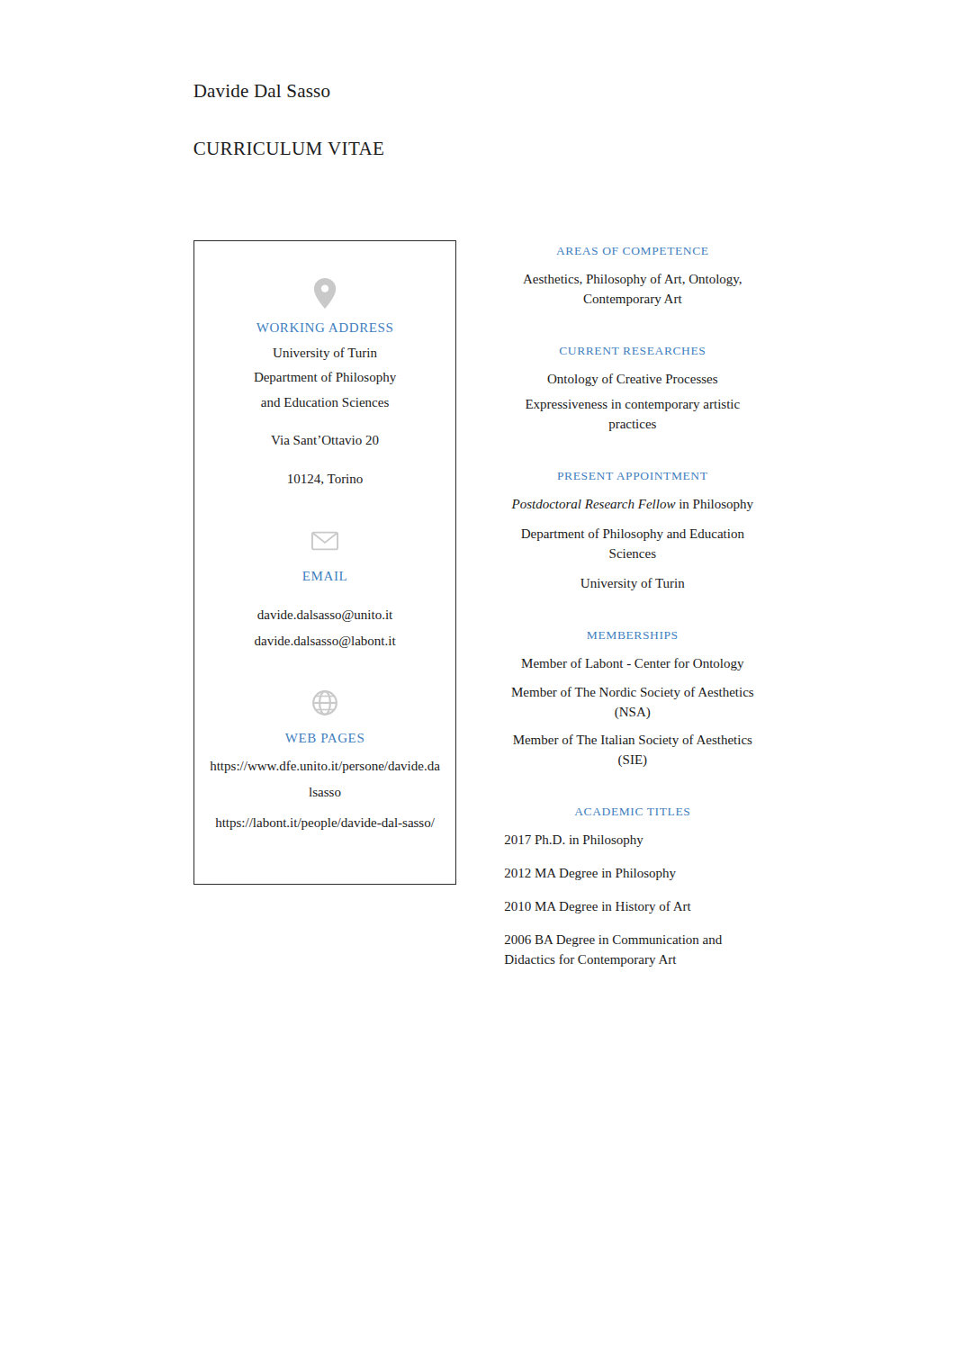Davide Dal Sasso
CURRICULUM VITAE
WORKING ADDRESS
University of Turin
Department of Philosophy
and Education Sciences
Via Sant’Ottavio 20
10124, Torino
EMAIL
davide.dalsasso@unito.it
davide.dalsasso@labont.it
WEB PAGES
https://www.dfe.unito.it/persone/davide.dalsasso
https://labont.it/people/davide-dal-sasso/
Areas of Competence
Aesthetics, Philosophy of Art, Ontology,
Contemporary Art
Current Researches
Ontology of Creative Processes
Expressiveness in contemporary artistic practices
Present Appointment
Postdoctoral Research Fellow in Philosophy
Department of Philosophy and Education Sciences
University of Turin
Memberships
Member of Labont - Center for Ontology
Member of The Nordic Society of Aesthetics (NSA)
Member of The Italian Society of Aesthetics (SIE)
Academic Titles
2017 Ph.D. in Philosophy
2012 MA Degree in Philosophy
2010 MA Degree in History of Art
2006 BA Degree in Communication and Didactics for Contemporary Art